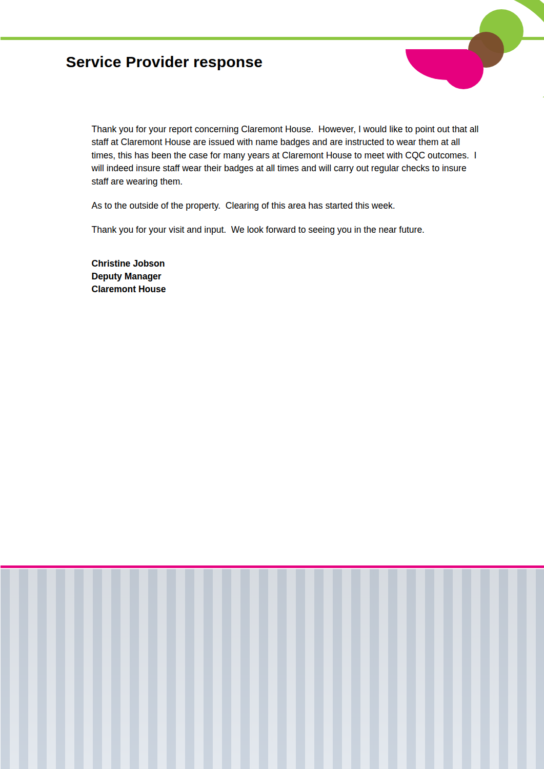Service Provider response
Thank you for your report concerning Claremont House. However, I would like to point out that all staff at Claremont House are issued with name badges and are instructed to wear them at all times, this has been the case for many years at Claremont House to meet with CQC outcomes. I will indeed insure staff wear their badges at all times and will carry out regular checks to insure staff are wearing them.
As to the outside of the property. Clearing of this area has started this week.
Thank you for your visit and input. We look forward to seeing you in the near future.
Christine Jobson
Deputy Manager
Claremont House